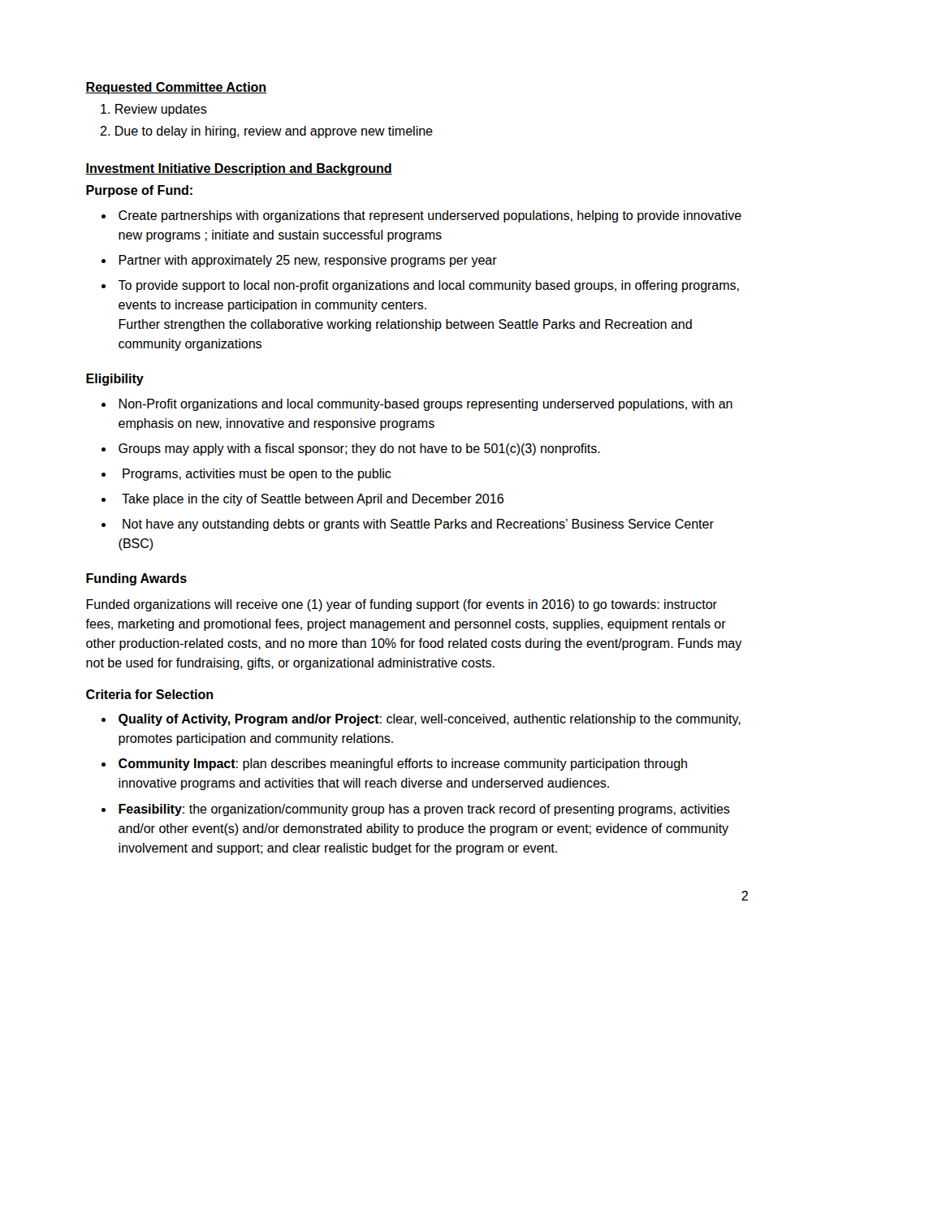Requested Committee Action
Review updates
Due to delay in hiring, review and approve new timeline
Investment Initiative Description and Background
Purpose of Fund:
Create partnerships with organizations that represent underserved populations, helping to provide innovative new programs ; initiate and sustain successful programs
Partner with approximately 25 new, responsive programs per year
To provide support to local non-profit organizations and local community based groups, in offering programs, events to increase participation in community centers.
Further strengthen the collaborative working relationship between Seattle Parks and Recreation and community organizations
Eligibility
Non-Profit organizations and local community-based groups representing underserved populations, with an emphasis on new, innovative and responsive programs
Groups may apply with a fiscal sponsor; they do not have to be 501(c)(3) nonprofits.
Programs, activities must be open to the public
Take place in the city of Seattle between April and December 2016
Not have any outstanding debts or grants with Seattle Parks and Recreations’ Business Service Center (BSC)
Funding Awards
Funded organizations will receive one (1) year of funding support (for events in 2016) to go towards: instructor fees, marketing and promotional fees, project management and personnel costs, supplies, equipment rentals or other production-related costs, and no more than 10% for food related costs during the event/program. Funds may not be used for fundraising, gifts, or organizational administrative costs.
Criteria for Selection
Quality of Activity, Program and/or Project: clear, well-conceived, authentic relationship to the community, promotes participation and community relations.
Community Impact: plan describes meaningful efforts to increase community participation through innovative programs and activities that will reach diverse and underserved audiences.
Feasibility: the organization/community group has a proven track record of presenting programs, activities and/or other event(s) and/or demonstrated ability to produce the program or event; evidence of community involvement and support; and clear realistic budget for the program or event.
2